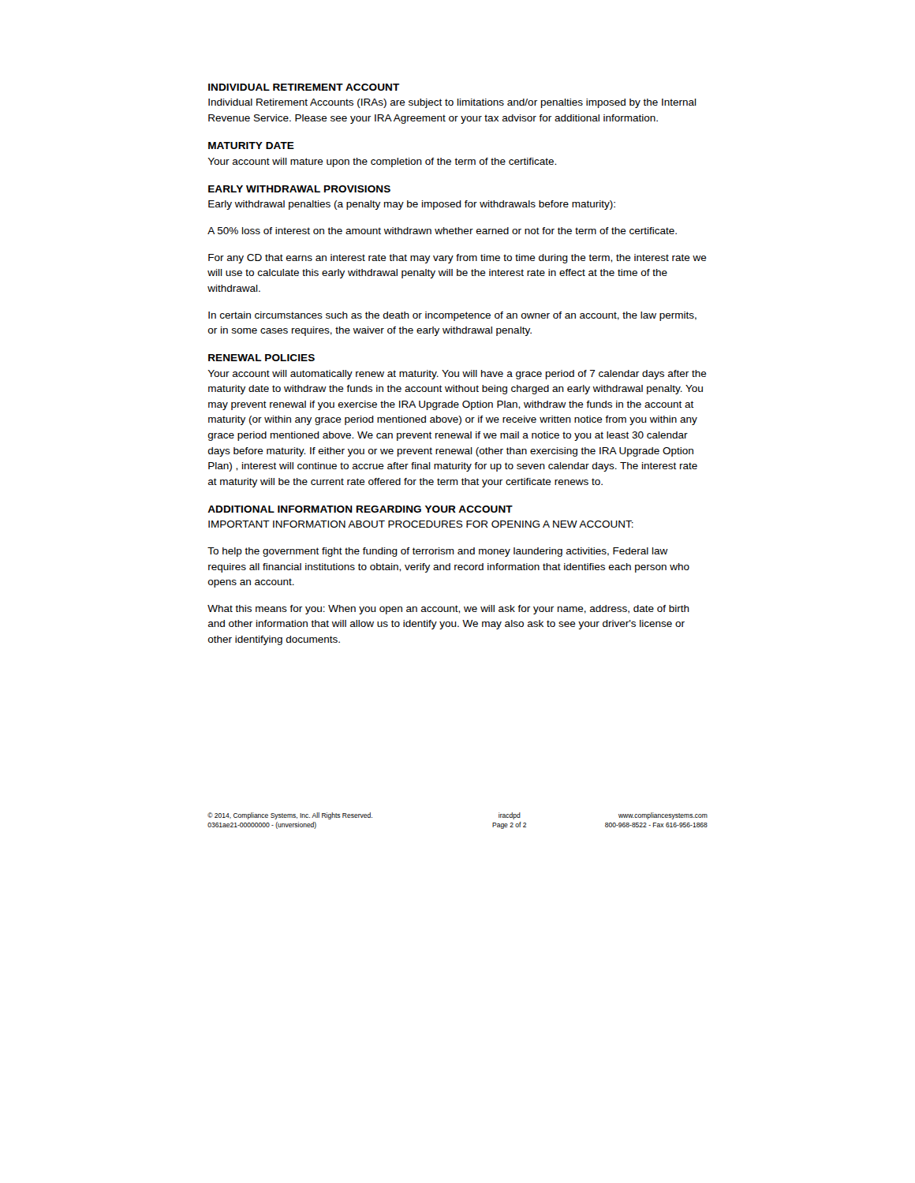Individual Retirement Account
Individual Retirement Accounts (IRAs) are subject to limitations and/or penalties imposed by the Internal Revenue Service. Please see your IRA Agreement or your tax advisor for additional information.
Maturity Date
Your account will mature upon the completion of the term of the certificate.
Early Withdrawal Provisions
Early withdrawal penalties (a penalty may be imposed for withdrawals before maturity):
A 50% loss of interest on the amount withdrawn whether earned or not for the term of the certificate.
For any CD that earns an interest rate that may vary from time to time during the term, the interest rate we will use to calculate this early withdrawal penalty will be the interest rate in effect at the time of the withdrawal.
In certain circumstances such as the death or incompetence of an owner of an account, the law permits, or in some cases requires, the waiver of the early withdrawal penalty.
Renewal Policies
Your account will automatically renew at maturity. You will have a grace period of 7 calendar days after the maturity date to withdraw the funds in the account without being charged an early withdrawal penalty. You may prevent renewal if you exercise the IRA Upgrade Option Plan, withdraw the funds in the account at maturity (or within any grace period mentioned above) or if we receive written notice from you within any grace period mentioned above. We can prevent renewal if we mail a notice to you at least 30 calendar days before maturity. If either you or we prevent renewal (other than exercising the IRA Upgrade Option Plan) , interest will continue to accrue after final maturity for up to seven calendar days. The interest rate at maturity will be the current rate offered for the term that your certificate renews to.
Additional Information Regarding Your Account
IMPORTANT INFORMATION ABOUT PROCEDURES FOR OPENING A NEW ACCOUNT:
To help the government fight the funding of terrorism and money laundering activities, Federal law requires all financial institutions to obtain, verify and record information that identifies each person who opens an account.
What this means for you: When you open an account, we will ask for your name, address, date of birth and other information that will allow us to identify you. We may also ask to see your driver's license or other identifying documents.
| © 2014, Compliance Systems, Inc. All Rights Reserved. | iracdpd | www.compliancesystems.com |
| 0361ae21-00000000 - (unversioned) | Page 2 of 2 | 800-968-8522 - Fax 616-956-1868 |